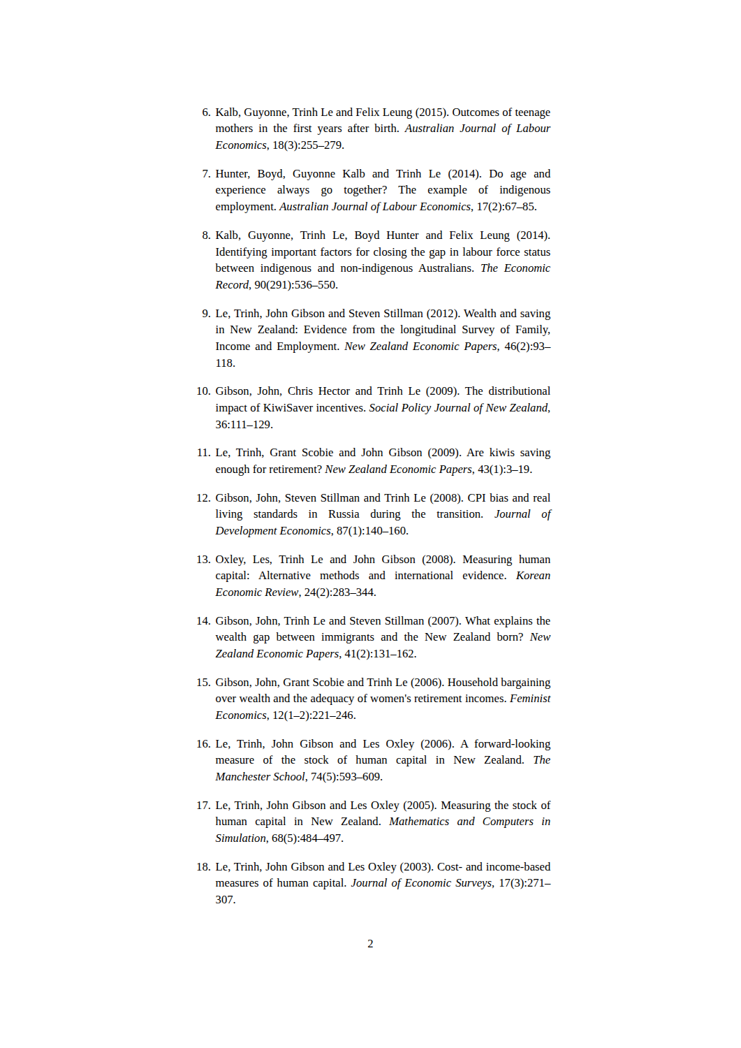6. Kalb, Guyonne, Trinh Le and Felix Leung (2015). Outcomes of teenage mothers in the first years after birth. Australian Journal of Labour Economics, 18(3):255–279.
7. Hunter, Boyd, Guyonne Kalb and Trinh Le (2014). Do age and experience always go together? The example of indigenous employment. Australian Journal of Labour Economics, 17(2):67–85.
8. Kalb, Guyonne, Trinh Le, Boyd Hunter and Felix Leung (2014). Identifying important factors for closing the gap in labour force status between indigenous and non-indigenous Australians. The Economic Record, 90(291):536–550.
9. Le, Trinh, John Gibson and Steven Stillman (2012). Wealth and saving in New Zealand: Evidence from the longitudinal Survey of Family, Income and Employment. New Zealand Economic Papers, 46(2):93–118.
10. Gibson, John, Chris Hector and Trinh Le (2009). The distributional impact of KiwiSaver incentives. Social Policy Journal of New Zealand, 36:111–129.
11. Le, Trinh, Grant Scobie and John Gibson (2009). Are kiwis saving enough for retirement? New Zealand Economic Papers, 43(1):3–19.
12. Gibson, John, Steven Stillman and Trinh Le (2008). CPI bias and real living standards in Russia during the transition. Journal of Development Economics, 87(1):140–160.
13. Oxley, Les, Trinh Le and John Gibson (2008). Measuring human capital: Alternative methods and international evidence. Korean Economic Review, 24(2):283–344.
14. Gibson, John, Trinh Le and Steven Stillman (2007). What explains the wealth gap between immigrants and the New Zealand born? New Zealand Economic Papers, 41(2):131–162.
15. Gibson, John, Grant Scobie and Trinh Le (2006). Household bargaining over wealth and the adequacy of women's retirement incomes. Feminist Economics, 12(1–2):221–246.
16. Le, Trinh, John Gibson and Les Oxley (2006). A forward-looking measure of the stock of human capital in New Zealand. The Manchester School, 74(5):593–609.
17. Le, Trinh, John Gibson and Les Oxley (2005). Measuring the stock of human capital in New Zealand. Mathematics and Computers in Simulation, 68(5):484–497.
18. Le, Trinh, John Gibson and Les Oxley (2003). Cost- and income-based measures of human capital. Journal of Economic Surveys, 17(3):271–307.
2